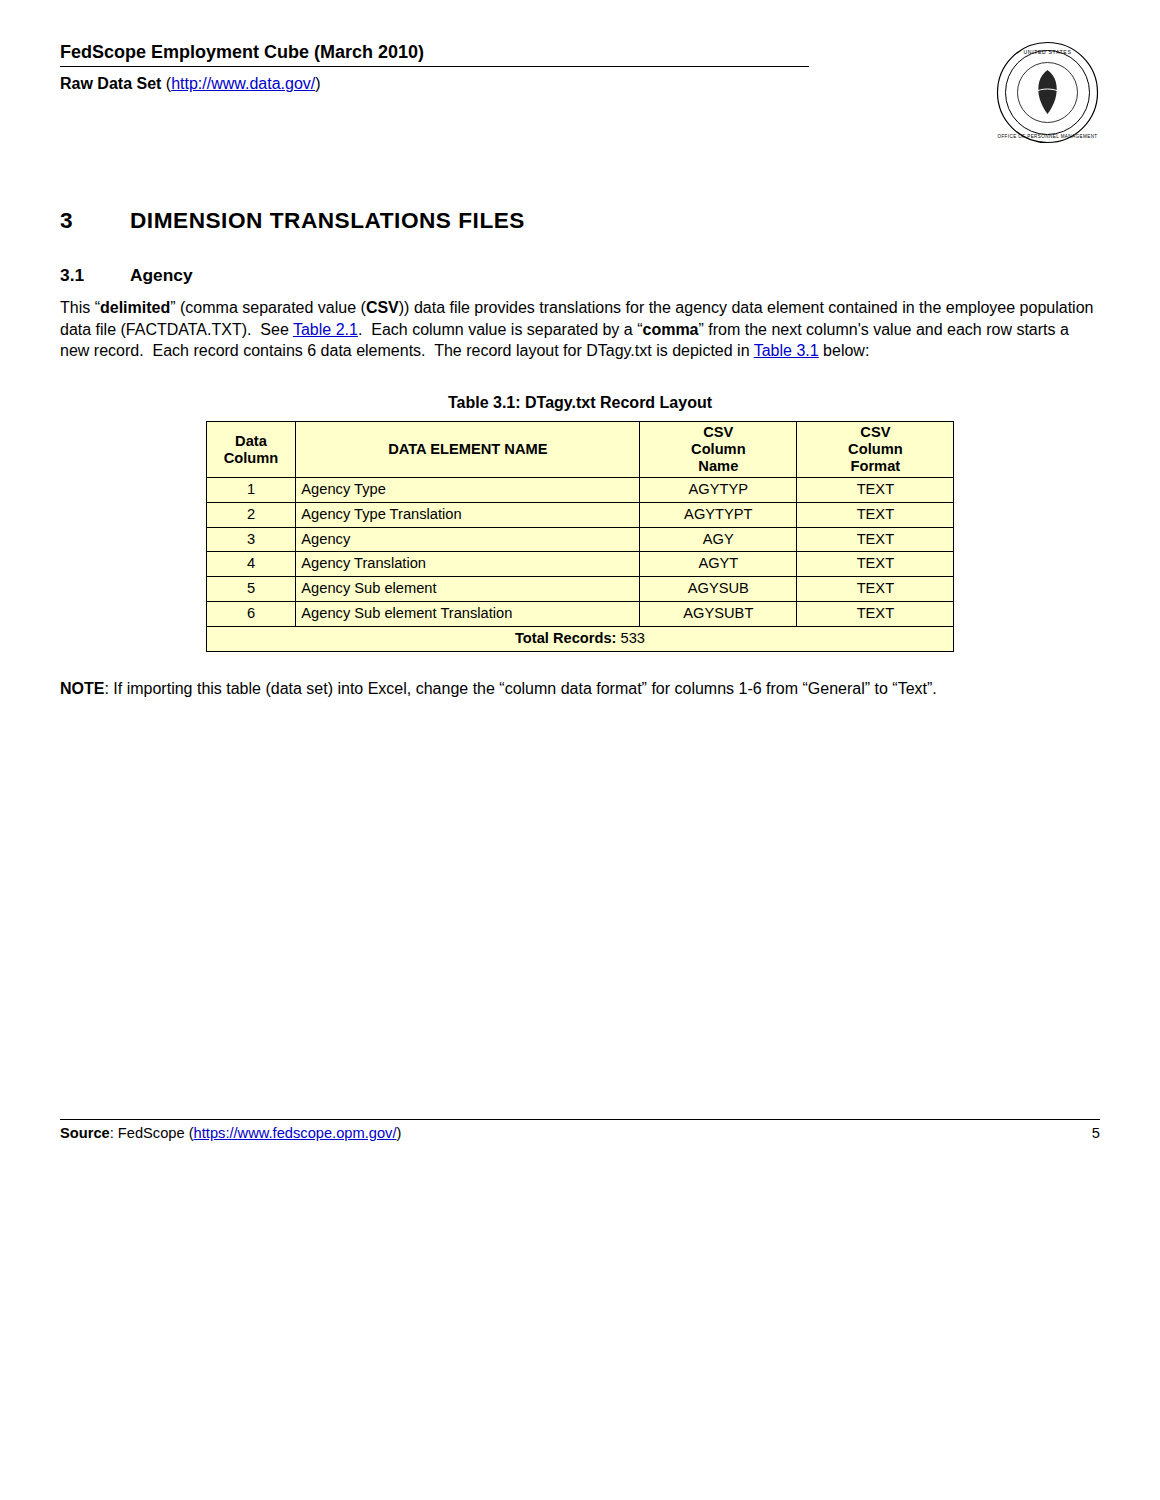FedScope Employment Cube (March 2010)
Raw Data Set (http://www.data.gov/)
UNITED STATES OFFICE OF PERSONNEL MANAGEMENT
3 DIMENSION TRANSLATIONS FILES
3.1 Agency
This “delimited” (comma separated value (CSV)) data file provides translations for the agency data element contained in the employee population data file (FACTDATA.TXT). See Table 2.1. Each column value is separated by a “comma” from the next column's value and each row starts a new record. Each record contains 6 data elements. The record layout for DTagy.txt is depicted in Table 3.1 below:
Table 3.1: DTagy.txt Record Layout
| Data Column | DATA ELEMENT NAME | CSV Column Name | CSV Column Format |
| --- | --- | --- | --- |
| 1 | Agency Type | AGYTYP | TEXT |
| 2 | Agency Type Translation | AGYTYPT | TEXT |
| 3 | Agency | AGY | TEXT |
| 4 | Agency Translation | AGYT | TEXT |
| 5 | Agency Sub element | AGYSUB | TEXT |
| 6 | Agency Sub element Translation | AGYSUBT | TEXT |
| Total Records: 533 |
NOTE: If importing this table (data set) into Excel, change the “column data format” for columns 1-6 from “General” to “Text”.
Source: FedScope (https://www.fedscope.opm.gov/)
5